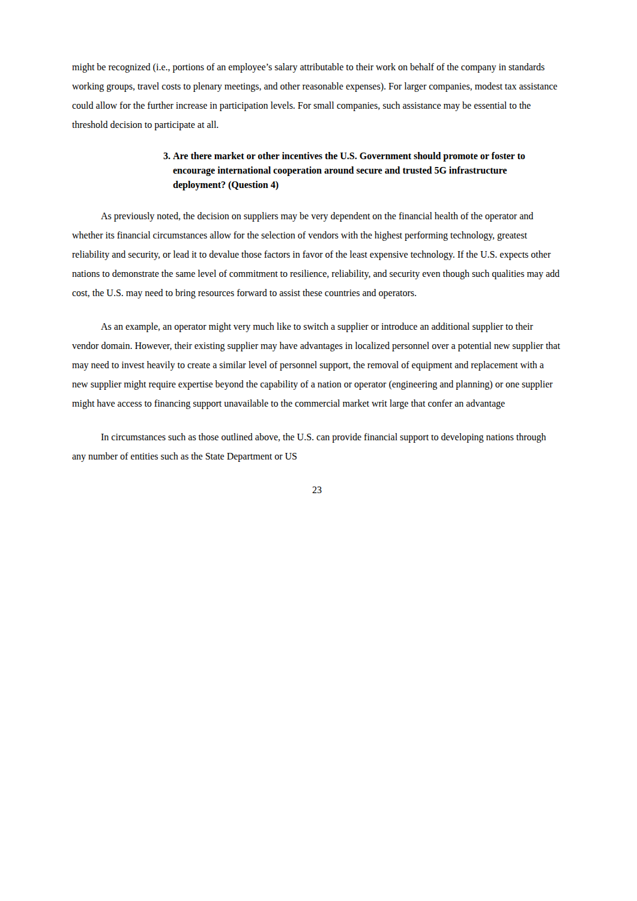might be recognized (i.e., portions of an employee’s salary attributable to their work on behalf of the company in standards working groups, travel costs to plenary meetings, and other reasonable expenses). For larger companies, modest tax assistance could allow for the further increase in participation levels. For small companies, such assistance may be essential to the threshold decision to participate at all.
Are there market or other incentives the U.S. Government should promote or foster to encourage international cooperation around secure and trusted 5G infrastructure deployment? (Question 4)
As previously noted, the decision on suppliers may be very dependent on the financial health of the operator and whether its financial circumstances allow for the selection of vendors with the highest performing technology, greatest reliability and security, or lead it to devalue those factors in favor of the least expensive technology. If the U.S. expects other nations to demonstrate the same level of commitment to resilience, reliability, and security even though such qualities may add cost, the U.S. may need to bring resources forward to assist these countries and operators.
As an example, an operator might very much like to switch a supplier or introduce an additional supplier to their vendor domain. However, their existing supplier may have advantages in localized personnel over a potential new supplier that may need to invest heavily to create a similar level of personnel support, the removal of equipment and replacement with a new supplier might require expertise beyond the capability of a nation or operator (engineering and planning) or one supplier might have access to financing support unavailable to the commercial market writ large that confer an advantage
In circumstances such as those outlined above, the U.S. can provide financial support to developing nations through any number of entities such as the State Department or US
23